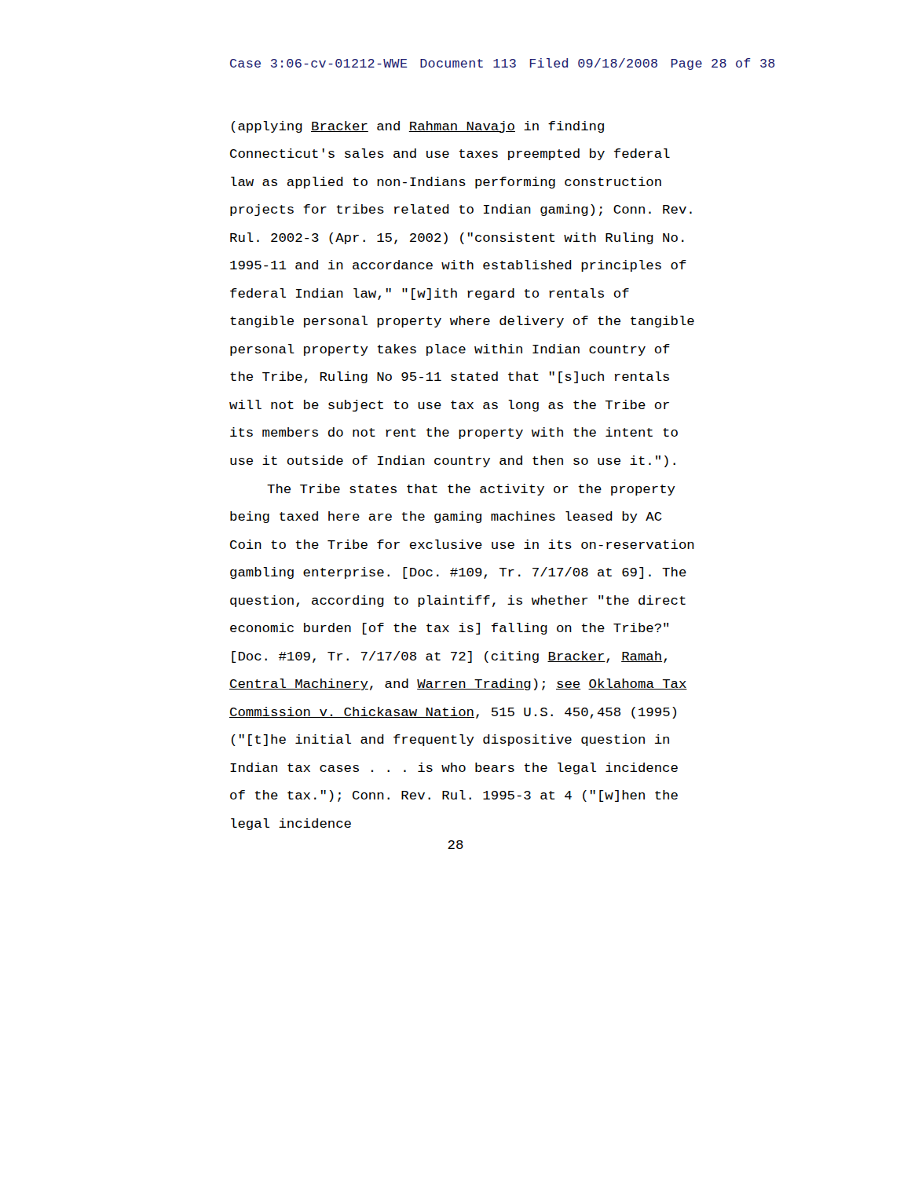Case 3:06-cv-01212-WWE Document 113 Filed 09/18/2008 Page 28 of 38
(applying Bracker and Rahman Navajo in finding Connecticut's sales and use taxes preempted by federal law as applied to non-Indians performing construction projects for tribes related to Indian gaming); Conn. Rev. Rul. 2002-3 (Apr. 15, 2002) ("consistent with Ruling No. 1995-11 and in accordance with established principles of federal Indian law," "[w]ith regard to rentals of tangible personal property where delivery of the tangible personal property takes place within Indian country of the Tribe, Ruling No 95-11 stated that "[s]uch rentals will not be subject to use tax as long as the Tribe or its members do not rent the property with the intent to use it outside of Indian country and then so use it.").
The Tribe states that the activity or the property being taxed here are the gaming machines leased by AC Coin to the Tribe for exclusive use in its on-reservation gambling enterprise. [Doc. #109, Tr. 7/17/08 at 69]. The question, according to plaintiff, is whether "the direct economic burden [of the tax is] falling on the Tribe?" [Doc. #109, Tr. 7/17/08 at 72] (citing Bracker, Ramah, Central Machinery, and Warren Trading); see Oklahoma Tax Commission v. Chickasaw Nation, 515 U.S. 450,458 (1995) ("[t]he initial and frequently dispositive question in Indian tax cases . . . is who bears the legal incidence of the tax."); Conn. Rev. Rul. 1995-3 at 4 ("[w]hen the legal incidence
28